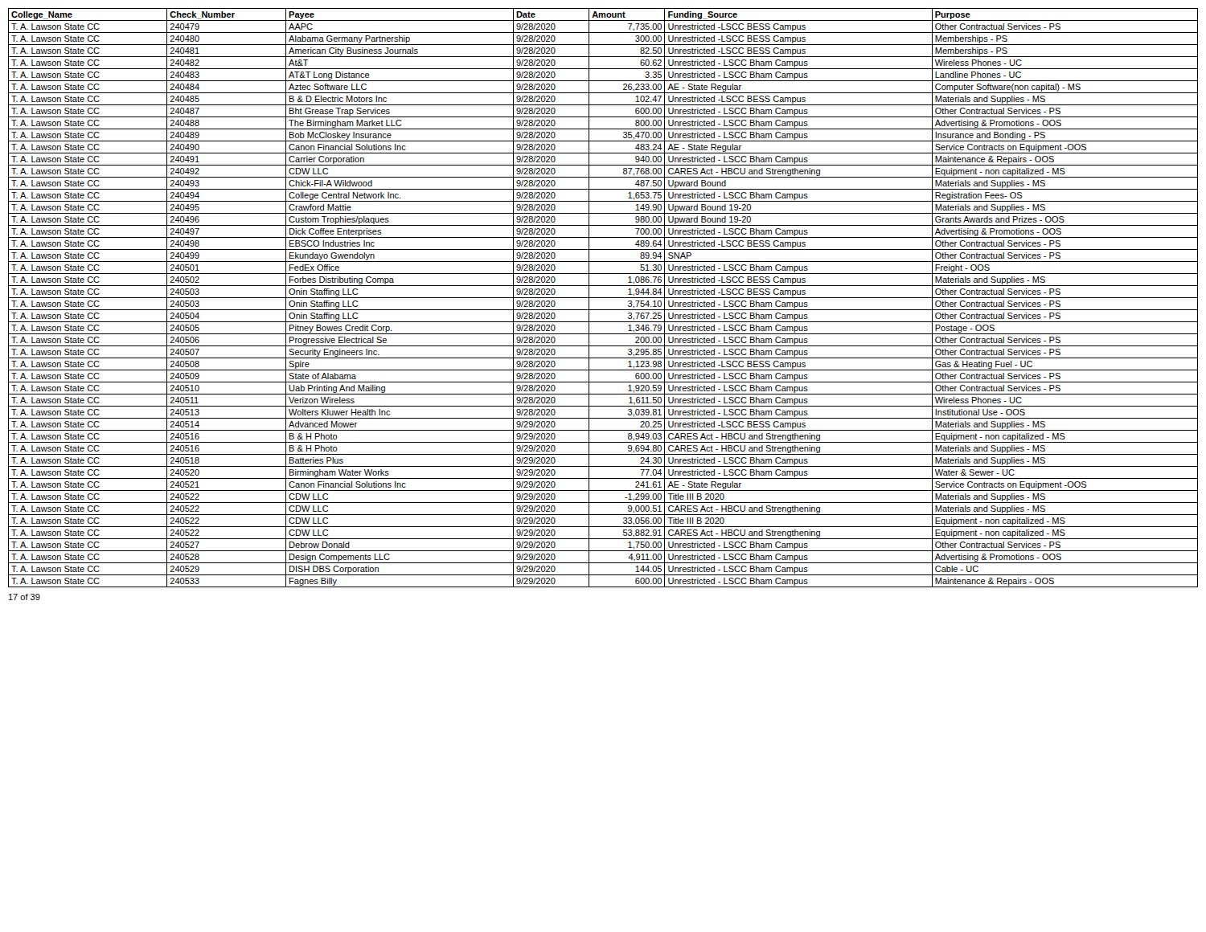| College_Name | Check_Number | Payee | Date | Amount | Funding_Source | Purpose |
| --- | --- | --- | --- | --- | --- | --- |
| T. A. Lawson State CC | 240479 | AAPC | 9/28/2020 | 7,735.00 | Unrestricted -LSCC BESS Campus | Other Contractual Services - PS |
| T. A. Lawson State CC | 240480 | Alabama Germany Partnership | 9/28/2020 | 300.00 | Unrestricted -LSCC BESS Campus | Memberships - PS |
| T. A. Lawson State CC | 240481 | American City Business Journals | 9/28/2020 | 82.50 | Unrestricted -LSCC BESS Campus | Memberships - PS |
| T. A. Lawson State CC | 240482 | At&T | 9/28/2020 | 60.62 | Unrestricted - LSCC Bham Campus | Wireless Phones - UC |
| T. A. Lawson State CC | 240483 | AT&T Long Distance | 9/28/2020 | 3.35 | Unrestricted - LSCC Bham Campus | Landline Phones - UC |
| T. A. Lawson State CC | 240484 | Aztec Software LLC | 9/28/2020 | 26,233.00 | AE - State Regular | Computer Software(non capital) - MS |
| T. A. Lawson State CC | 240485 | B & D Electric Motors Inc | 9/28/2020 | 102.47 | Unrestricted -LSCC BESS Campus | Materials and Supplies - MS |
| T. A. Lawson State CC | 240487 | Bht Grease Trap Services | 9/28/2020 | 600.00 | Unrestricted - LSCC Bham Campus | Other Contractual Services - PS |
| T. A. Lawson State CC | 240488 | The Birmingham Market LLC | 9/28/2020 | 800.00 | Unrestricted - LSCC Bham Campus | Advertising & Promotions - OOS |
| T. A. Lawson State CC | 240489 | Bob McCloskey Insurance | 9/28/2020 | 35,470.00 | Unrestricted - LSCC Bham Campus | Insurance and Bonding - PS |
| T. A. Lawson State CC | 240490 | Canon Financial Solutions Inc | 9/28/2020 | 483.24 | AE - State Regular | Service Contracts on Equipment -OOS |
| T. A. Lawson State CC | 240491 | Carrier Corporation | 9/28/2020 | 940.00 | Unrestricted - LSCC Bham Campus | Maintenance & Repairs - OOS |
| T. A. Lawson State CC | 240492 | CDW LLC | 9/28/2020 | 87,768.00 | CARES Act - HBCU and Strengthening | Equipment - non capitalized - MS |
| T. A. Lawson State CC | 240493 | Chick-Fil-A Wildwood | 9/28/2020 | 487.50 | Upward Bound | Materials and Supplies - MS |
| T. A. Lawson State CC | 240494 | College Central Network Inc. | 9/28/2020 | 1,653.75 | Unrestricted - LSCC Bham Campus | Registration Fees- OS |
| T. A. Lawson State CC | 240495 | Crawford Mattie | 9/28/2020 | 149.90 | Upward Bound 19-20 | Materials and Supplies - MS |
| T. A. Lawson State CC | 240496 | Custom Trophies/plaques | 9/28/2020 | 980.00 | Upward Bound 19-20 | Grants Awards and Prizes - OOS |
| T. A. Lawson State CC | 240497 | Dick Coffee Enterprises | 9/28/2020 | 700.00 | Unrestricted - LSCC Bham Campus | Advertising & Promotions - OOS |
| T. A. Lawson State CC | 240498 | EBSCO Industries Inc | 9/28/2020 | 489.64 | Unrestricted -LSCC BESS Campus | Other Contractual Services - PS |
| T. A. Lawson State CC | 240499 | Ekundayo Gwendolyn | 9/28/2020 | 89.94 | SNAP | Other Contractual Services - PS |
| T. A. Lawson State CC | 240501 | FedEx Office | 9/28/2020 | 51.30 | Unrestricted - LSCC Bham Campus | Freight - OOS |
| T. A. Lawson State CC | 240502 | Forbes Distributing Compa | 9/28/2020 | 1,086.76 | Unrestricted -LSCC BESS Campus | Materials and Supplies - MS |
| T. A. Lawson State CC | 240503 | Onin Staffing LLC | 9/28/2020 | 1,944.84 | Unrestricted -LSCC BESS Campus | Other Contractual Services - PS |
| T. A. Lawson State CC | 240503 | Onin Staffing LLC | 9/28/2020 | 3,754.10 | Unrestricted - LSCC Bham Campus | Other Contractual Services - PS |
| T. A. Lawson State CC | 240504 | Onin Staffing LLC | 9/28/2020 | 3,767.25 | Unrestricted - LSCC Bham Campus | Other Contractual Services - PS |
| T. A. Lawson State CC | 240505 | Pitney Bowes Credit Corp. | 9/28/2020 | 1,346.79 | Unrestricted - LSCC Bham Campus | Postage - OOS |
| T. A. Lawson State CC | 240506 | Progressive Electrical Se | 9/28/2020 | 200.00 | Unrestricted - LSCC Bham Campus | Other Contractual Services - PS |
| T. A. Lawson State CC | 240507 | Security Engineers Inc. | 9/28/2020 | 3,295.85 | Unrestricted - LSCC Bham Campus | Other Contractual Services - PS |
| T. A. Lawson State CC | 240508 | Spire | 9/28/2020 | 1,123.98 | Unrestricted -LSCC BESS Campus | Gas & Heating Fuel - UC |
| T. A. Lawson State CC | 240509 | State of Alabama | 9/28/2020 | 600.00 | Unrestricted - LSCC Bham Campus | Other Contractual Services - PS |
| T. A. Lawson State CC | 240510 | Uab Printing And Mailing | 9/28/2020 | 1,920.59 | Unrestricted - LSCC Bham Campus | Other Contractual Services - PS |
| T. A. Lawson State CC | 240511 | Verizon Wireless | 9/28/2020 | 1,611.50 | Unrestricted - LSCC Bham Campus | Wireless Phones - UC |
| T. A. Lawson State CC | 240513 | Wolters Kluwer Health Inc | 9/28/2020 | 3,039.81 | Unrestricted - LSCC Bham Campus | Institutional Use - OOS |
| T. A. Lawson State CC | 240514 | Advanced Mower | 9/29/2020 | 20.25 | Unrestricted -LSCC BESS Campus | Materials and Supplies - MS |
| T. A. Lawson State CC | 240516 | B & H Photo | 9/29/2020 | 8,949.03 | CARES Act - HBCU and Strengthening | Equipment - non capitalized - MS |
| T. A. Lawson State CC | 240516 | B & H Photo | 9/29/2020 | 9,694.80 | CARES Act - HBCU and Strengthening | Materials and Supplies - MS |
| T. A. Lawson State CC | 240518 | Batteries Plus | 9/29/2020 | 24.30 | Unrestricted - LSCC Bham Campus | Materials and Supplies - MS |
| T. A. Lawson State CC | 240520 | Birmingham Water Works | 9/29/2020 | 77.04 | Unrestricted - LSCC Bham Campus | Water & Sewer - UC |
| T. A. Lawson State CC | 240521 | Canon Financial Solutions Inc | 9/29/2020 | 241.61 | AE - State Regular | Service Contracts on Equipment -OOS |
| T. A. Lawson State CC | 240522 | CDW LLC | 9/29/2020 | -1,299.00 | Title III B 2020 | Materials and Supplies - MS |
| T. A. Lawson State CC | 240522 | CDW LLC | 9/29/2020 | 9,000.51 | CARES Act - HBCU and Strengthening | Materials and Supplies - MS |
| T. A. Lawson State CC | 240522 | CDW LLC | 9/29/2020 | 33,056.00 | Title III B 2020 | Equipment - non capitalized - MS |
| T. A. Lawson State CC | 240522 | CDW LLC | 9/29/2020 | 53,882.91 | CARES Act - HBCU and Strengthening | Equipment - non capitalized - MS |
| T. A. Lawson State CC | 240527 | Debrow Donald | 9/29/2020 | 1,750.00 | Unrestricted - LSCC Bham Campus | Other Contractual Services - PS |
| T. A. Lawson State CC | 240528 | Design Compements LLC | 9/29/2020 | 4,911.00 | Unrestricted - LSCC Bham Campus | Advertising & Promotions - OOS |
| T. A. Lawson State CC | 240529 | DISH DBS Corporation | 9/29/2020 | 144.05 | Unrestricted - LSCC Bham Campus | Cable - UC |
| T. A. Lawson State CC | 240533 | Fagnes Billy | 9/29/2020 | 600.00 | Unrestricted - LSCC Bham Campus | Maintenance & Repairs - OOS |
17 of 39